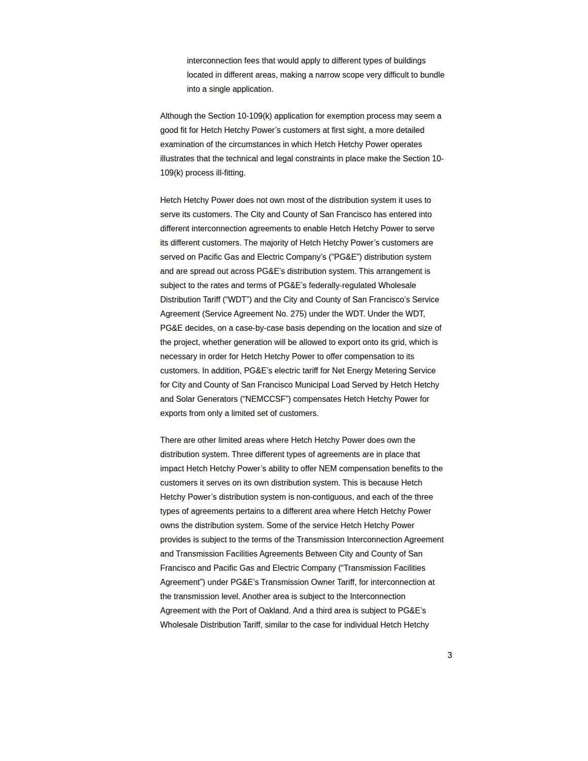interconnection fees that would apply to different types of buildings located in different areas, making a narrow scope very difficult to bundle into a single application.
Although the Section 10-109(k) application for exemption process may seem a good fit for Hetch Hetchy Power’s customers at first sight, a more detailed examination of the circumstances in which Hetch Hetchy Power operates illustrates that the technical and legal constraints in place make the Section 10-109(k) process ill-fitting.
Hetch Hetchy Power does not own most of the distribution system it uses to serve its customers. The City and County of San Francisco has entered into different interconnection agreements to enable Hetch Hetchy Power to serve its different customers. The majority of Hetch Hetchy Power’s customers are served on Pacific Gas and Electric Company’s (“PG&E”) distribution system and are spread out across PG&E’s distribution system. This arrangement is subject to the rates and terms of PG&E’s federally-regulated Wholesale Distribution Tariff (“WDT”) and the City and County of San Francisco’s Service Agreement (Service Agreement No. 275) under the WDT. Under the WDT, PG&E decides, on a case-by-case basis depending on the location and size of the project, whether generation will be allowed to export onto its grid, which is necessary in order for Hetch Hetchy Power to offer compensation to its customers. In addition, PG&E’s electric tariff for Net Energy Metering Service for City and County of San Francisco Municipal Load Served by Hetch Hetchy and Solar Generators (“NEMCCSF”) compensates Hetch Hetchy Power for exports from only a limited set of customers.
There are other limited areas where Hetch Hetchy Power does own the distribution system. Three different types of agreements are in place that impact Hetch Hetchy Power’s ability to offer NEM compensation benefits to the customers it serves on its own distribution system. This is because Hetch Hetchy Power’s distribution system is non-contiguous, and each of the three types of agreements pertains to a different area where Hetch Hetchy Power owns the distribution system. Some of the service Hetch Hetchy Power provides is subject to the terms of the Transmission Interconnection Agreement and Transmission Facilities Agreements Between City and County of San Francisco and Pacific Gas and Electric Company (“Transmission Facilities Agreement”) under PG&E’s Transmission Owner Tariff, for interconnection at the transmission level. Another area is subject to the Interconnection Agreement with the Port of Oakland. And a third area is subject to PG&E’s Wholesale Distribution Tariff, similar to the case for individual Hetch Hetchy
3